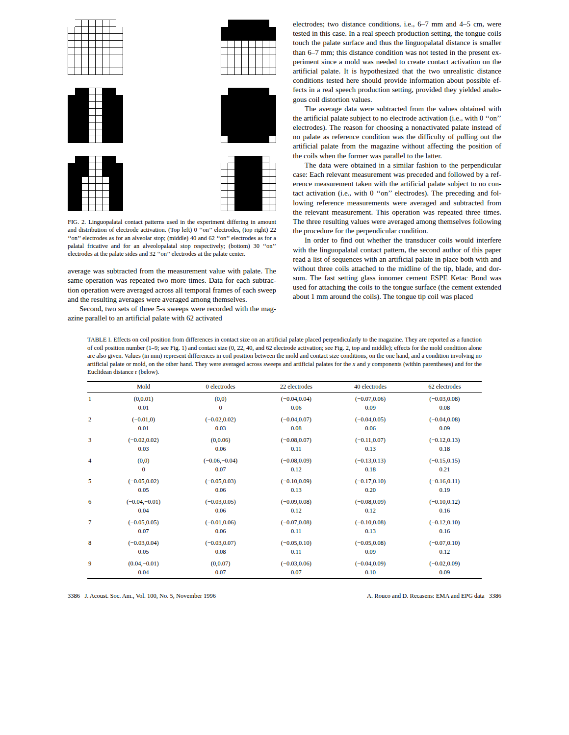FIG. 2. Linguopalatal contact patterns used in the experiment differing in amount and distribution of electrode activation. (Top left) 0 ‘‘on’’ electrodes, (top right) 22 ‘‘on’’ electrodes as for an alveolar stop; (middle) 40 and 62 ‘‘on’’ electrodes as for a palatal fricative and for an alveolopalatal stop respectively; (bottom) 30 ‘‘on’’ electrodes at the palate sides and 32 ‘‘on’’ electrodes at the palate center.
average was subtracted from the measurement value with palate. The same operation was repeated two more times. Data for each subtraction operation were averaged across all temporal frames of each sweep and the resulting averages were averaged among themselves.
Second, two sets of three 5-s sweeps were recorded with the magazine parallel to an artificial palate with 62 activated
electrodes; two distance conditions, i.e., 6–7 mm and 4–5 cm, were tested in this case. In a real speech production setting, the tongue coils touch the palate surface and thus the linguopalatal distance is smaller than 6–7 mm; this distance condition was not tested in the present experiment since a mold was needed to create contact activation on the artificial palate. It is hypothesized that the two unrealistic distance conditions tested here should provide information about possible effects in a real speech production setting, provided they yielded analogous coil distortion values.
The average data were subtracted from the values obtained with the artificial palate subject to no electrode activation (i.e., with 0 ‘‘on’’ electrodes). The reason for choosing a nonactivated palate instead of no palate as reference condition was the difficulty of pulling out the artificial palate from the magazine without affecting the position of the coils when the former was parallel to the latter.
The data were obtained in a similar fashion to the perpendicular case: Each relevant measurement was preceded and followed by a reference measurement taken with the artificial palate subject to no contact activation (i.e., with 0 ‘‘on’’ electrodes). The preceding and following reference measurements were averaged and subtracted from the relevant measurement. This operation was repeated three times. The three resulting values were averaged among themselves following the procedure for the perpendicular condition.
In order to find out whether the transducer coils would interfere with the linguopalatal contact pattern, the second author of this paper read a list of sequences with an artificial palate in place both with and without three coils attached to the midline of the tip, blade, and dorsum. The fast setting glass ionomer cement ESPE Ketac Bond was used for attaching the coils to the tongue surface (the cement extended about 1 mm around the coils). The tongue tip coil was placed
TABLE I. Effects on coil position from differences in contact size on an artificial palate placed perpendicularly to the magazine. They are reported as a function of coil position number (1–9; see Fig. 1) and contact size (0, 22, 40, and 62 electrode activation; see Fig. 2, top and middle); effects for the mold condition alone are also given. Values (in mm) represent differences in coil position between the mold and contact size conditions, on the one hand, and a condition involving no artificial palate or mold, on the other hand. They were averaged across sweeps and artificial palates for the x and y components (within parentheses) and for the Euclidean distance r (below).
| | Mold | 0 electrodes | 22 electrodes | 40 electrodes | 62 electrodes |
| --- | --- | --- | --- | --- | --- |
| 1 | (0,0.01) | (0,0) | (−0.04,0.04) | (−0.07,0.06) | (−0.03,0.08) |
| | 0.01 | 0 | 0.06 | 0.09 | 0.08 |
| 2 | (−0.01,0) | (−0.02,0.02) | (−0.04,0.07) | (−0.04,0.05) | (−0.04,0.08) |
| | 0.01 | 0.03 | 0.08 | 0.06 | 0.09 |
| 3 | (−0.02,0.02) | (0,0.06) | (−0.08,0.07) | (−0.11,0.07) | (−0.12,0.13) |
| | 0.03 | 0.06 | 0.11 | 0.13 | 0.18 |
| 4 | (0,0) | (−0.06,−0.04) | (−0.08,0.09) | (−0.13,0.13) | (−0.15,0.15) |
| | 0 | 0.07 | 0.12 | 0.18 | 0.21 |
| 5 | (−0.05,0.02) | (−0.05,0.03) | (−0.10,0.09) | (−0.17,0.10) | (−0.16,0.11) |
| | 0.05 | 0.06 | 0.13 | 0.20 | 0.19 |
| 6 | (−0.04,−0.01) | (−0.03,0.05) | (−0.09,0.08) | (−0.08,0.09) | (−0.10,0.12) |
| | 0.04 | 0.06 | 0.12 | 0.12 | 0.16 |
| 7 | (−0.05,0.05) | (−0.01,0.06) | (−0.07,0.08) | (−0.10,0.08) | (−0.12,0.10) |
| | 0.07 | 0.06 | 0.11 | 0.13 | 0.16 |
| 8 | (−0.03,0.04) | (−0.03,0.07) | (−0.05,0.10) | (−0.05,0.08) | (−0.07,0.10) |
| | 0.05 | 0.08 | 0.11 | 0.09 | 0.12 |
| 9 | (0.04,−0.01) | (0,0.07) | (−0.03,0.06) | (−0.04,0.09) | (−0.02,0.09) |
| | 0.04 | 0.07 | 0.07 | 0.10 | 0.09 |
3386 J. Acoust. Soc. Am., Vol. 100, No. 5, November 1996
A. Rouco and D. Recasens: EMA and EPG data 3386